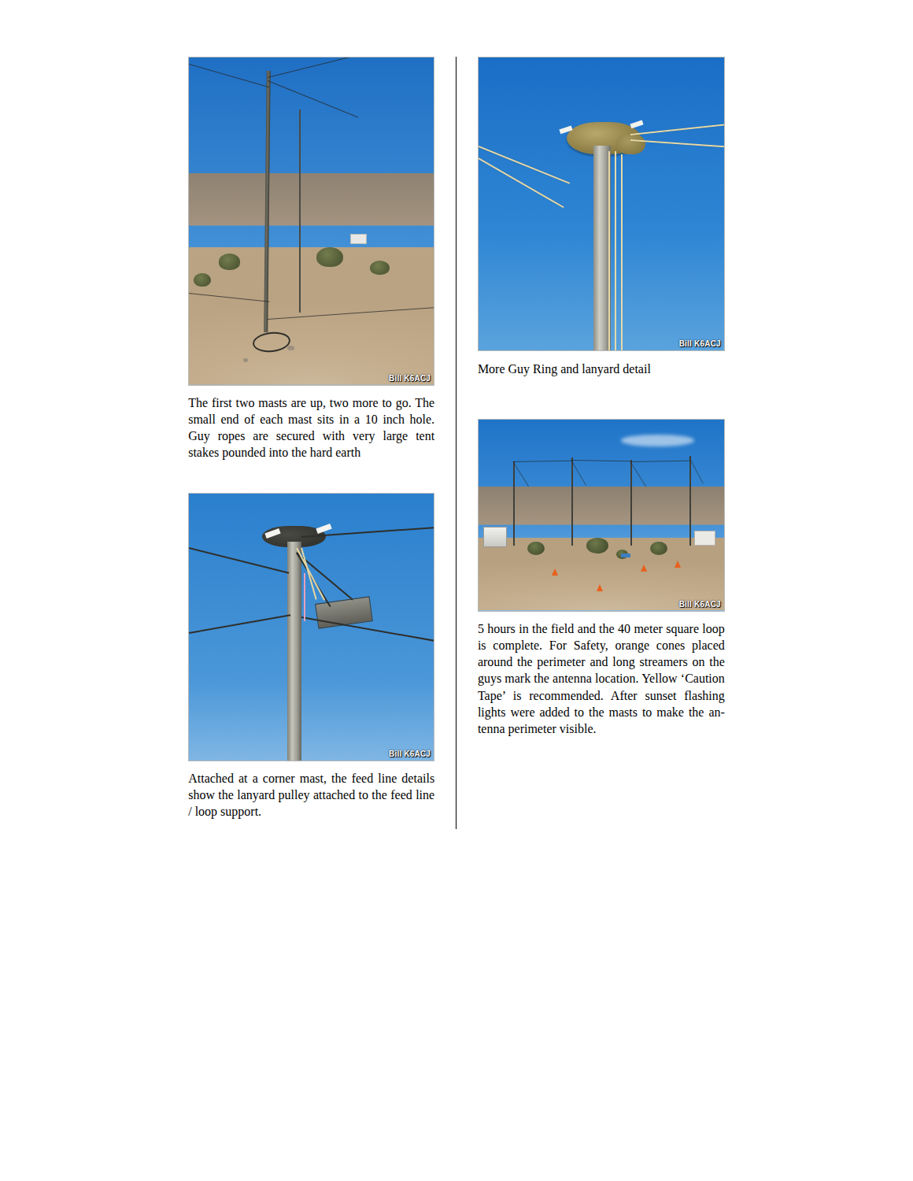Bill K6ACJ
The first two masts are up, two more to go. The small end of each mast sits in a 10 inch hole. Guy ropes are secured with very large tent stakes pounded into the hard earth
Bill K6ACJ
Attached at a corner mast, the feed line details show the lanyard pulley attached to the feed line / loop support.
Bill K6ACJ
More Guy Ring and lanyard detail
Bill K6ACJ
5 hours in the field and the 40 meter square loop is complete. For Safety, orange cones placed around the perimeter and long streamers on the guys mark the antenna location. Yellow ‘Caution Tape’ is recommended. After sunset flashing lights were added to the masts to make the antenna perimeter visible.